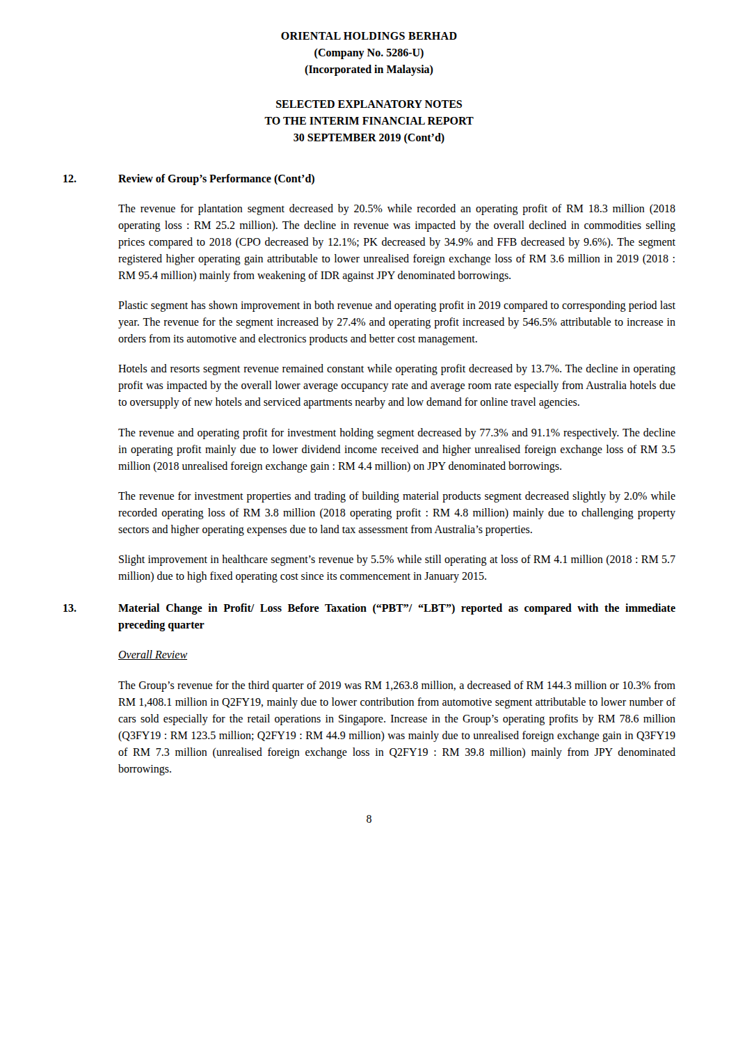ORIENTAL HOLDINGS BERHAD
(Company No. 5286-U)
(Incorporated in Malaysia)
SELECTED EXPLANATORY NOTES
TO THE INTERIM FINANCIAL REPORT
30 SEPTEMBER 2019 (Cont’d)
12.
Review of Group’s Performance (Cont’d)
The revenue for plantation segment decreased by 20.5% while recorded an operating profit of RM 18.3 million (2018 operating loss : RM 25.2 million). The decline in revenue was impacted by the overall declined in commodities selling prices compared to 2018 (CPO decreased by 12.1%; PK decreased by 34.9% and FFB decreased by 9.6%). The segment registered higher operating gain attributable to lower unrealised foreign exchange loss of RM 3.6 million in 2019 (2018 : RM 95.4 million) mainly from weakening of IDR against JPY denominated borrowings.
Plastic segment has shown improvement in both revenue and operating profit in 2019 compared to corresponding period last year. The revenue for the segment increased by 27.4% and operating profit increased by 546.5% attributable to increase in orders from its automotive and electronics products and better cost management.
Hotels and resorts segment revenue remained constant while operating profit decreased by 13.7%. The decline in operating profit was impacted by the overall lower average occupancy rate and average room rate especially from Australia hotels due to oversupply of new hotels and serviced apartments nearby and low demand for online travel agencies.
The revenue and operating profit for investment holding segment decreased by 77.3% and 91.1% respectively. The decline in operating profit mainly due to lower dividend income received and higher unrealised foreign exchange loss of RM 3.5 million (2018 unrealised foreign exchange gain : RM 4.4 million) on JPY denominated borrowings.
The revenue for investment properties and trading of building material products segment decreased slightly by 2.0% while recorded operating loss of RM 3.8 million (2018 operating profit : RM 4.8 million) mainly due to challenging property sectors and higher operating expenses due to land tax assessment from Australia’s properties.
Slight improvement in healthcare segment’s revenue by 5.5% while still operating at loss of RM 4.1 million (2018 : RM 5.7 million) due to high fixed operating cost since its commencement in January 2015.
13.
Material Change in Profit/ Loss Before Taxation (“PBT”/ “LBT”) reported as compared with the immediate preceding quarter
Overall Review
The Group’s revenue for the third quarter of 2019 was RM 1,263.8 million, a decreased of RM 144.3 million or 10.3% from RM 1,408.1 million in Q2FY19, mainly due to lower contribution from automotive segment attributable to lower number of cars sold especially for the retail operations in Singapore. Increase in the Group’s operating profits by RM 78.6 million (Q3FY19 : RM 123.5 million; Q2FY19 : RM 44.9 million) was mainly due to unrealised foreign exchange gain in Q3FY19 of RM 7.3 million (unrealised foreign exchange loss in Q2FY19 : RM 39.8 million) mainly from JPY denominated borrowings.
8